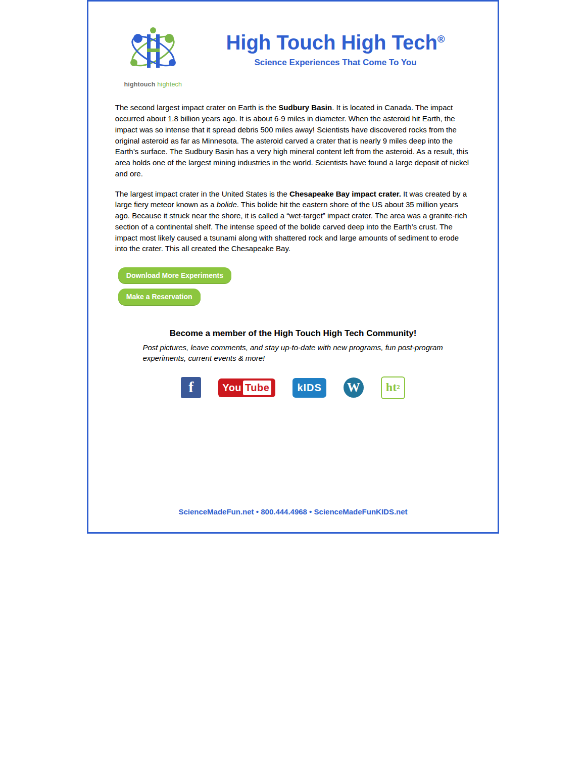hightouch hightech
High Touch High Tech®
Science Experiences That Come To You
The second largest impact crater on Earth is the Sudbury Basin. It is located in Canada. The impact occurred about 1.8 billion years ago. It is about 6-9 miles in diameter. When the asteroid hit Earth, the impact was so intense that it spread debris 500 miles away! Scientists have discovered rocks from the original asteroid as far as Minnesota. The asteroid carved a crater that is nearly 9 miles deep into the Earth’s surface. The Sudbury Basin has a very high mineral content left from the asteroid. As a result, this area holds one of the largest mining industries in the world. Scientists have found a large deposit of nickel and ore.
The largest impact crater in the United States is the Chesapeake Bay impact crater. It was created by a large fiery meteor known as a bolide. This bolide hit the eastern shore of the US about 35 million years ago. Because it struck near the shore, it is called a “wet-target” impact crater. The area was a granite-rich section of a continental shelf. The intense speed of the bolide carved deep into the Earth’s crust. The impact most likely caused a tsunami along with shattered rock and large amounts of sediment to erode into the crater. This all created the Chesapeake Bay.
Download More Experiments Make a Reservation
Become a member of the High Touch High Tech Community!
Post pictures, leave comments, and stay up-to-date with new programs, fun post-program experiments, current events & more!
f YouTube kIDS W ht2
ScienceMadeFun.net • 800.444.4968 • ScienceMadeFunKIDS.net